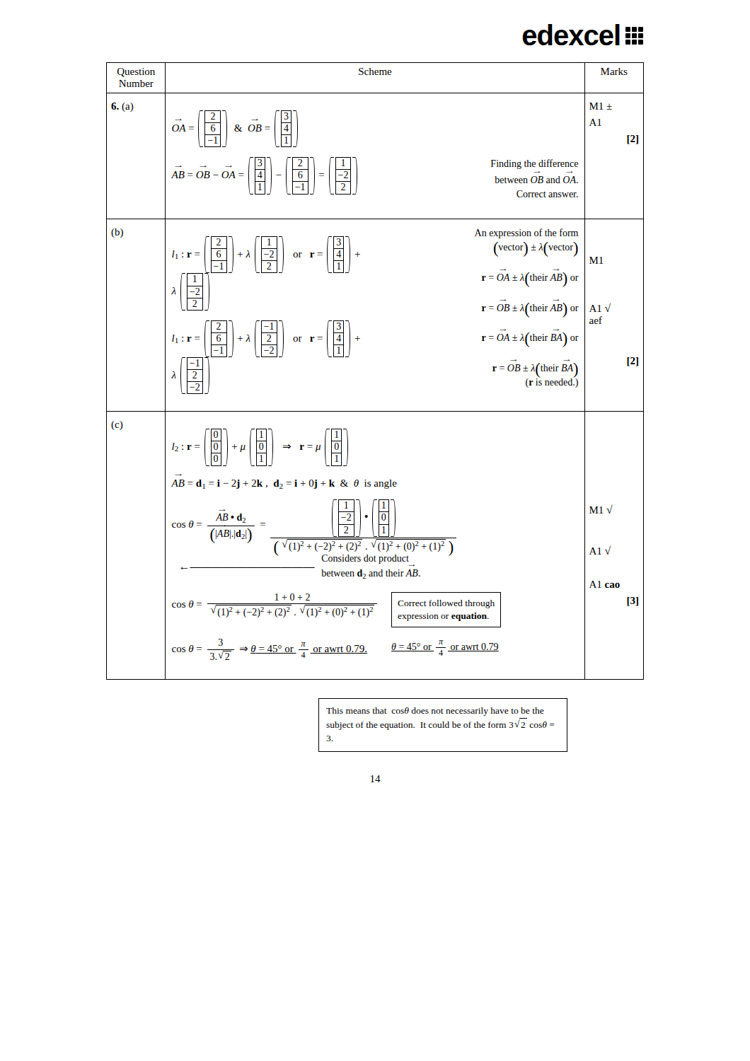edexcel
| Question Number | Scheme | Marks |
| --- | --- | --- |
| 6. (a) | OA = / 2 / / 6 / / −1 / & OB = / 3 / / 4 / / 1 / Finding the difference between OB and OA . Correct answer. AB = OB − OA = / 3 / / 4 / / 1 / − / 2 / / 6 / / −1 / = / 1 / / −2 / / 2 / | M1 ± A1 [2] |
| (b) | An expression of the form ( vector ) ± λ ( vector ) r = OA ± λ ( their AB ) or r = OB ± λ ( their AB ) or r = OA ± λ ( their BA ) or r = OB ± λ ( their BA ) ( r is needed.) l 1 : r = / 2 / / 6 / / −1 / + λ / 1 / / −2 / / 2 / or r = / 3 / / 4 / / 1 / + λ / 1 / / −2 / / 2 / l 1 : r = / 2 / / 6 / / −1 / + λ / −1 / / 2 / / −2 / or r = / 3 / / 4 / / 1 / + λ / −1 / / 2 / / −2 / | M1 A1 √ aef [2] |
| (c) | l 2 : r = / 0 / / 0 / / 0 / + μ / 1 / / 0 / / 1 / ⇒ r = μ / 1 / / 0 / / 1 / AB = d 1 = i − 2 j + 2 k , d 2 = i + 0 j + k & θ is angle cos θ = AB • d 2 ( / AB /./ d 2 / ) = / 1 / / −2 / / 2 / • / 1 / / 0 / / 1 / ( (1) 2 + (−2) 2 + (2) 2 . (1) 2 + (0) 2 + (1) 2 ) ←——————————— Considers dot product between d 2 and their AB . Correct followed through expression or equation . cos θ = 1 + 0 + 2 (1) 2 + (−2) 2 + (2) 2 . (1) 2 + (0) 2 + (1) 2 θ = 45° or π 4 or awrt 0.79 cos θ = 3 3. 2 ⇒ θ = 45° or π 4 or awrt 0.79. | M1 √ A1 √ A1 cao [3] |
This means that cosθ does not necessarily have to be the subject of the equation. It could be of the form 32 cosθ = 3.
14